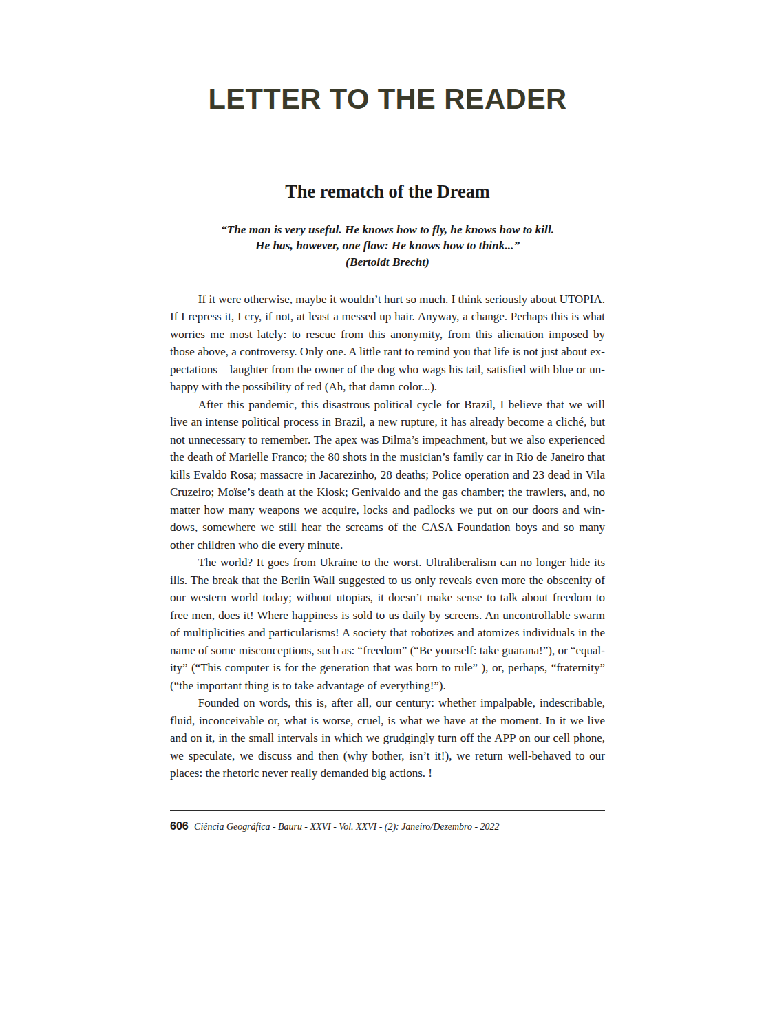LETTER TO THE READER
The rematch of the Dream
“The man is very useful. He knows how to fly, he knows how to kill.
He has, however, one flaw: He knows how to think...”
(Bertoldt Brecht)
If it were otherwise, maybe it wouldn’t hurt so much. I think seriously about UTOPIA. If I repress it, I cry, if not, at least a messed up hair. Anyway, a change. Perhaps this is what worries me most lately: to rescue from this anonymity, from this alienation imposed by those above, a controversy. Only one. A little rant to remind you that life is not just about expectations – laughter from the owner of the dog who wags his tail, satisfied with blue or unhappy with the possibility of red (Ah, that damn color...).
After this pandemic, this disastrous political cycle for Brazil, I believe that we will live an intense political process in Brazil, a new rupture, it has already become a cliché, but not unnecessary to remember. The apex was Dilma’s impeachment, but we also experienced the death of Marielle Franco; the 80 shots in the musician’s family car in Rio de Janeiro that kills Evaldo Rosa; massacre in Jacarezinho, 28 deaths; Police operation and 23 dead in Vila Cruzeiro; Moïse’s death at the Kiosk; Genivaldo and the gas chamber; the trawlers, and, no matter how many weapons we acquire, locks and padlocks we put on our doors and windows, somewhere we still hear the screams of the CASA Foundation boys and so many other children who die every minute.
The world? It goes from Ukraine to the worst. Ultraliberalism can no longer hide its ills. The break that the Berlin Wall suggested to us only reveals even more the obscenity of our western world today; without utopias, it doesn’t make sense to talk about freedom to free men, does it! Where happiness is sold to us daily by screens. An uncontrollable swarm of multiplicities and particularisms! A society that robotizes and atomizes individuals in the name of some misconceptions, such as: “freedom” (“Be yourself: take guarana!”), or “equality” (“This computer is for the generation that was born to rule” ), or, perhaps, “fraternity” (“the important thing is to take advantage of everything!”).
Founded on words, this is, after all, our century: whether impalpable, indescribable, fluid, inconceivable or, what is worse, cruel, is what we have at the moment. In it we live and on it, in the small intervals in which we grudgingly turn off the APP on our cell phone, we speculate, we discuss and then (why bother, isn’t it!), we return well-behaved to our places: the rhetoric never really demanded big actions. !
606 Ciência Geográfica - Bauru - XXVI - Vol. XXVI - (2): Janeiro/Dezembro - 2022